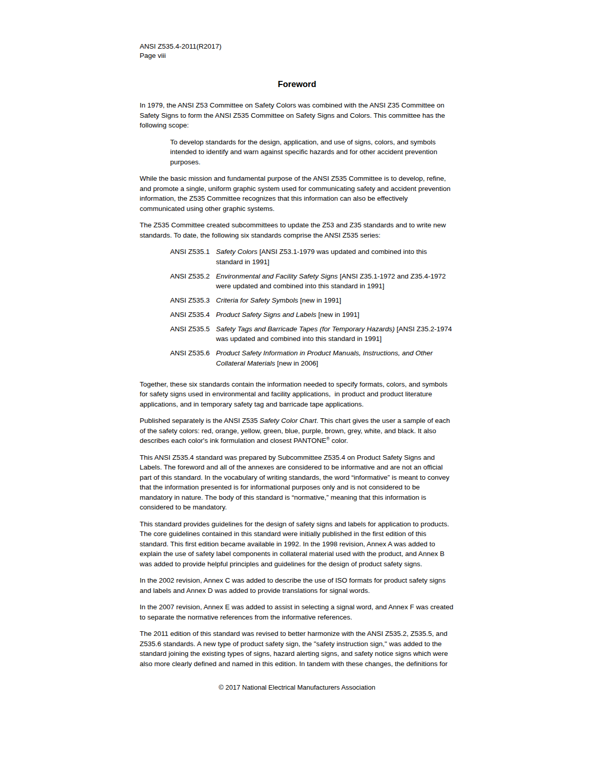ANSI Z535.4-2011(R2017)
Page viii
Foreword
In 1979, the ANSI Z53 Committee on Safety Colors was combined with the ANSI Z35 Committee on Safety Signs to form the ANSI Z535 Committee on Safety Signs and Colors. This committee has the following scope:
To develop standards for the design, application, and use of signs, colors, and symbols intended to identify and warn against specific hazards and for other accident prevention purposes.
While the basic mission and fundamental purpose of the ANSI Z535 Committee is to develop, refine, and promote a single, uniform graphic system used for communicating safety and accident prevention information, the Z535 Committee recognizes that this information can also be effectively communicated using other graphic systems.
The Z535 Committee created subcommittees to update the Z53 and Z35 standards and to write new standards. To date, the following six standards comprise the ANSI Z535 series:
| ANSI Z535.1 | Safety Colors [ANSI Z53.1-1979 was updated and combined into this standard in 1991] |
| ANSI Z535.2 | Environmental and Facility Safety Signs [ANSI Z35.1-1972 and Z35.4-1972 were updated and combined into this standard in 1991] |
| ANSI Z535.3 | Criteria for Safety Symbols [new in 1991] |
| ANSI Z535.4 | Product Safety Signs and Labels [new in 1991] |
| ANSI Z535.5 | Safety Tags and Barricade Tapes (for Temporary Hazards) [ANSI Z35.2-1974 was updated and combined into this standard in 1991] |
| ANSI Z535.6 | Product Safety Information in Product Manuals, Instructions, and Other Collateral Materials [new in 2006] |
Together, these six standards contain the information needed to specify formats, colors, and symbols for safety signs used in environmental and facility applications, in product and product literature applications, and in temporary safety tag and barricade tape applications.
Published separately is the ANSI Z535 Safety Color Chart. This chart gives the user a sample of each of the safety colors: red, orange, yellow, green, blue, purple, brown, grey, white, and black. It also describes each color's ink formulation and closest PANTONE® color.
This ANSI Z535.4 standard was prepared by Subcommittee Z535.4 on Product Safety Signs and Labels. The foreword and all of the annexes are considered to be informative and are not an official part of this standard. In the vocabulary of writing standards, the word “informative” is meant to convey that the information presented is for informational purposes only and is not considered to be mandatory in nature. The body of this standard is “normative,” meaning that this information is considered to be mandatory.
This standard provides guidelines for the design of safety signs and labels for application to products. The core guidelines contained in this standard were initially published in the first edition of this standard. This first edition became available in 1992. In the 1998 revision, Annex A was added to explain the use of safety label components in collateral material used with the product, and Annex B was added to provide helpful principles and guidelines for the design of product safety signs.
In the 2002 revision, Annex C was added to describe the use of ISO formats for product safety signs and labels and Annex D was added to provide translations for signal words.
In the 2007 revision, Annex E was added to assist in selecting a signal word, and Annex F was created to separate the normative references from the informative references.
The 2011 edition of this standard was revised to better harmonize with the ANSI Z535.2, Z535.5, and Z535.6 standards. A new type of product safety sign, the "safety instruction sign," was added to the standard joining the existing types of signs, hazard alerting signs, and safety notice signs which were also more clearly defined and named in this edition. In tandem with these changes, the definitions for
© 2017 National Electrical Manufacturers Association